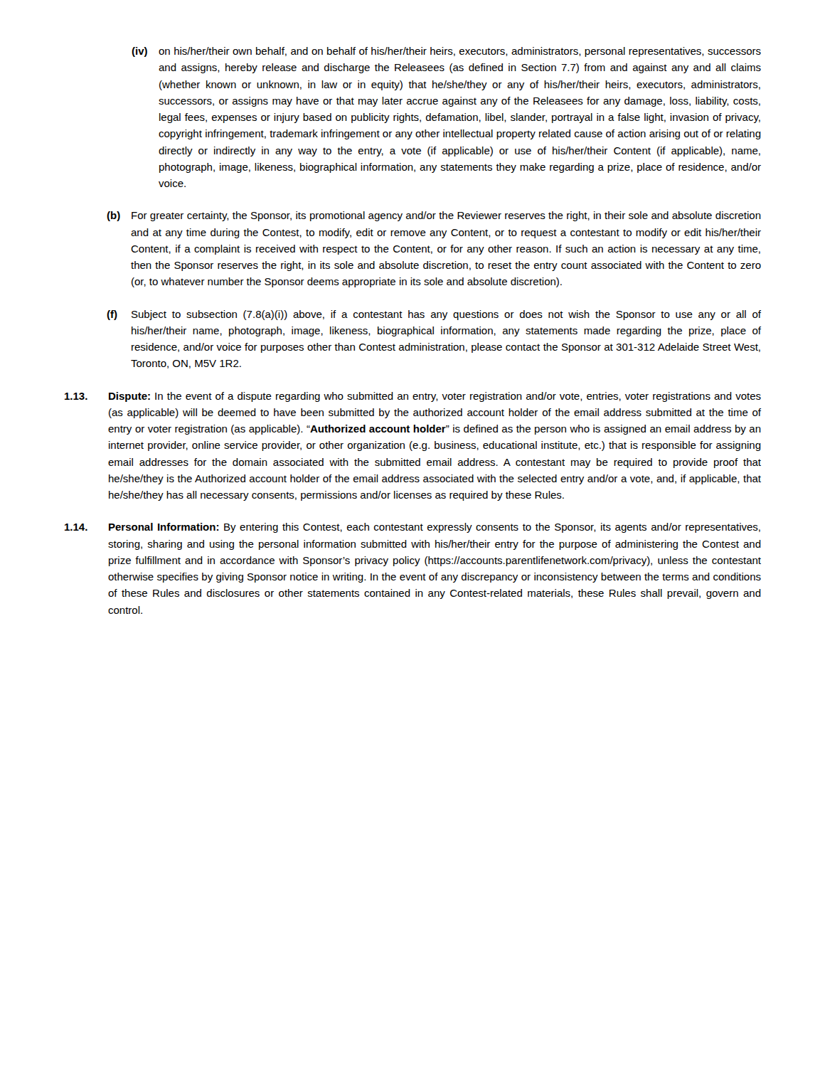(iv)
on his/her/their own behalf, and on behalf of his/her/their heirs, executors, administrators, personal representatives, successors and assigns, hereby release and discharge the Releasees (as defined in Section 7.7) from and against any and all claims (whether known or unknown, in law or in equity) that he/she/they or any of his/her/their heirs, executors, administrators, successors, or assigns may have or that may later accrue against any of the Releasees for any damage, loss, liability, costs, legal fees, expenses or injury based on publicity rights, defamation, libel, slander, portrayal in a false light, invasion of privacy, copyright infringement, trademark infringement or any other intellectual property related cause of action arising out of or relating directly or indirectly in any way to the entry, a vote (if applicable) or use of his/her/their Content (if applicable), name, photograph, image, likeness, biographical information, any statements they make regarding a prize, place of residence, and/or voice.
(b)
For greater certainty, the Sponsor, its promotional agency and/or the Reviewer reserves the right, in their sole and absolute discretion and at any time during the Contest, to modify, edit or remove any Content, or to request a contestant to modify or edit his/her/their Content, if a complaint is received with respect to the Content, or for any other reason. If such an action is necessary at any time, then the Sponsor reserves the right, in its sole and absolute discretion, to reset the entry count associated with the Content to zero (or, to whatever number the Sponsor deems appropriate in its sole and absolute discretion).
(f)
Subject to subsection (7.8(a)(i)) above, if a contestant has any questions or does not wish the Sponsor to use any or all of his/her/their name, photograph, image, likeness, biographical information, any statements made regarding the prize, place of residence, and/or voice for purposes other than Contest administration, please contact the Sponsor at 301-312 Adelaide Street West, Toronto, ON, M5V 1R2.
1.13.
Dispute: In the event of a dispute regarding who submitted an entry, voter registration and/or vote, entries, voter registrations and votes (as applicable) will be deemed to have been submitted by the authorized account holder of the email address submitted at the time of entry or voter registration (as applicable). “Authorized account holder” is defined as the person who is assigned an email address by an internet provider, online service provider, or other organization (e.g. business, educational institute, etc.) that is responsible for assigning email addresses for the domain associated with the submitted email address. A contestant may be required to provide proof that he/she/they is the Authorized account holder of the email address associated with the selected entry and/or a vote, and, if applicable, that he/she/they has all necessary consents, permissions and/or licenses as required by these Rules.
1.14.
Personal Information: By entering this Contest, each contestant expressly consents to the Sponsor, its agents and/or representatives, storing, sharing and using the personal information submitted with his/her/their entry for the purpose of administering the Contest and prize fulfillment and in accordance with Sponsor’s privacy policy (https://accounts.parentlifenetwork.com/privacy), unless the contestant otherwise specifies by giving Sponsor notice in writing. In the event of any discrepancy or inconsistency between the terms and conditions of these Rules and disclosures or other statements contained in any Contest-related materials, these Rules shall prevail, govern and control.